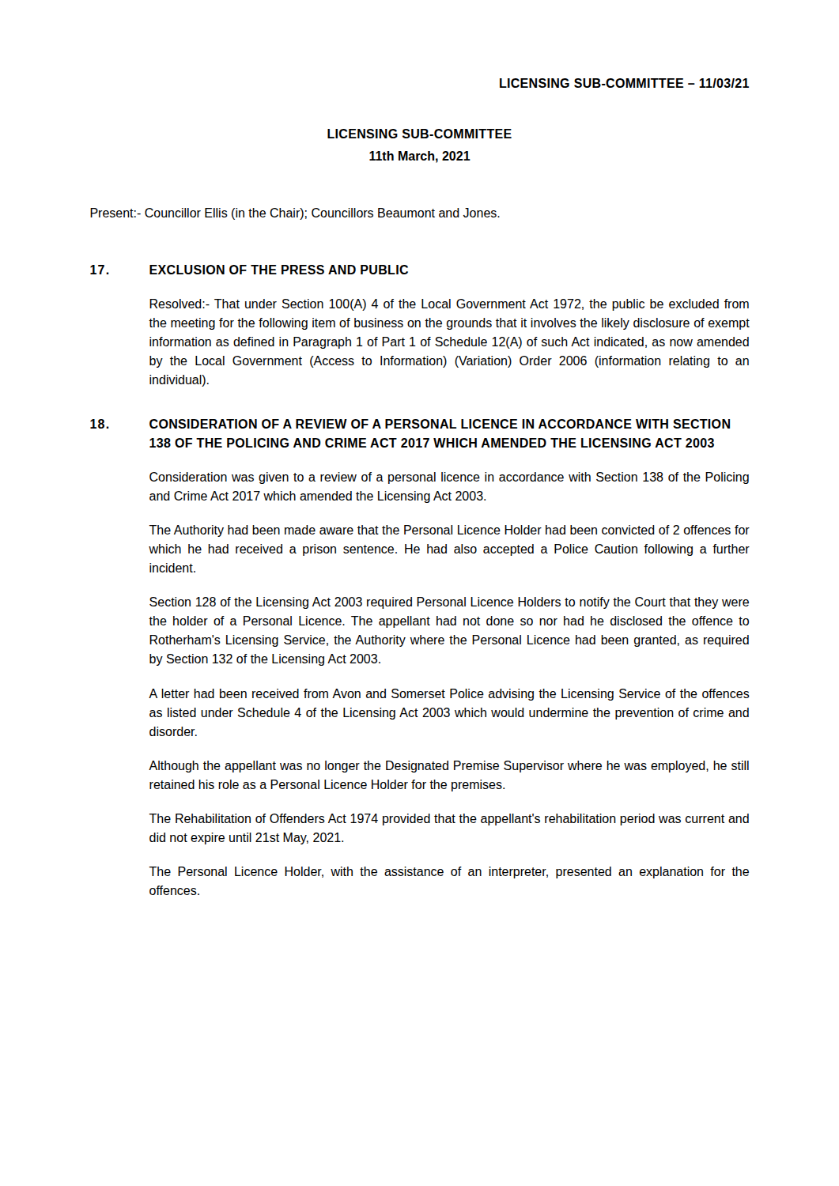LICENSING SUB-COMMITTEE – 11/03/21
LICENSING SUB-COMMITTEE
11th March, 2021
Present:- Councillor Ellis (in the Chair); Councillors Beaumont and Jones.
17.
EXCLUSION OF THE PRESS AND PUBLIC
Resolved:- That under Section 100(A) 4 of the Local Government Act 1972, the public be excluded from the meeting for the following item of business on the grounds that it involves the likely disclosure of exempt information as defined in Paragraph 1 of Part 1 of Schedule 12(A) of such Act indicated, as now amended by the Local Government (Access to Information) (Variation) Order 2006 (information relating to an individual).
18.
CONSIDERATION OF A REVIEW OF A PERSONAL LICENCE IN ACCORDANCE WITH SECTION 138 OF THE POLICING AND CRIME ACT 2017 WHICH AMENDED THE LICENSING ACT 2003
Consideration was given to a review of a personal licence in accordance with Section 138 of the Policing and Crime Act 2017 which amended the Licensing Act 2003.
The Authority had been made aware that the Personal Licence Holder had been convicted of 2 offences for which he had received a prison sentence. He had also accepted a Police Caution following a further incident.
Section 128 of the Licensing Act 2003 required Personal Licence Holders to notify the Court that they were the holder of a Personal Licence. The appellant had not done so nor had he disclosed the offence to Rotherham's Licensing Service, the Authority where the Personal Licence had been granted, as required by Section 132 of the Licensing Act 2003.
A letter had been received from Avon and Somerset Police advising the Licensing Service of the offences as listed under Schedule 4 of the Licensing Act 2003 which would undermine the prevention of crime and disorder.
Although the appellant was no longer the Designated Premise Supervisor where he was employed, he still retained his role as a Personal Licence Holder for the premises.
The Rehabilitation of Offenders Act 1974 provided that the appellant's rehabilitation period was current and did not expire until 21st May, 2021.
The Personal Licence Holder, with the assistance of an interpreter, presented an explanation for the offences.